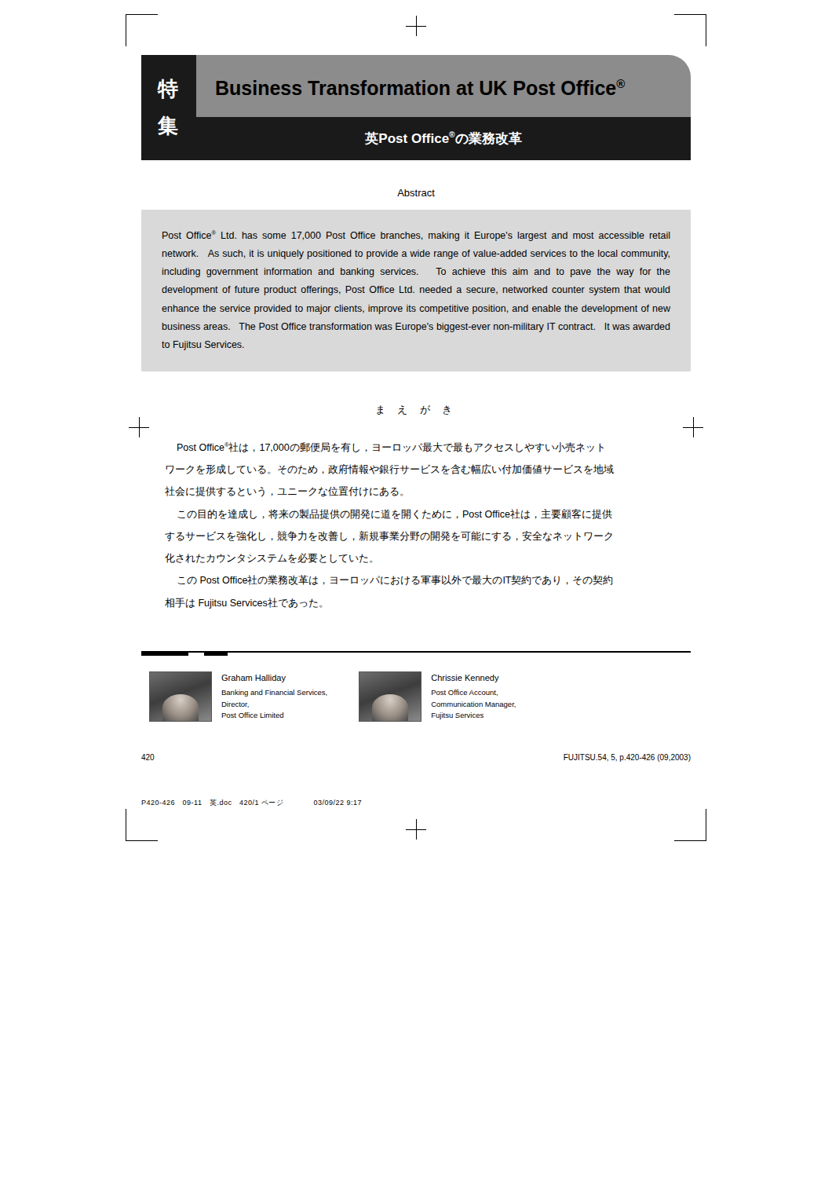特
集
Business Transformation at UK Post Office®
英Post Office®の業務改革
Abstract
Post Office® Ltd. has some 17,000 Post Office branches, making it Europe's largest and most accessible retail network. As such, it is uniquely positioned to provide a wide range of value-added services to the local community, including government information and banking services. To achieve this aim and to pave the way for the development of future product offerings, Post Office Ltd. needed a secure, networked counter system that would enhance the service provided to major clients, improve its competitive position, and enable the development of new business areas. The Post Office transformation was Europe's biggest-ever non-military IT contract. It was awarded to Fujitsu Services.
ま え が き
Post Office®社は，17,000の郵便局を有し，ヨーロッパ最大で最もアクセスしやすい小売ネット
ワークを形成している。そのため，政府情報や銀行サービスを含む幅広い付加価値サービスを地域
社会に提供するという，ユニークな位置付けにある。
この目的を達成し，将来の製品提供の開発に道を開くために，Post Office社は，主要顧客に提供
するサービスを強化し，競争力を改善し，新規事業分野の開発を可能にする，安全なネットワーク
化されたカウンタシステムを必要としていた。
この Post Office社の業務改革は，ヨーロッパにおける軍事以外で最大のIT契約であり，その契約
相手は Fujitsu Services社であった。
Graham Halliday
Banking and Financial Services,
Director,
Post Office Limited
Chrissie Kennedy
Post Office Account,
Communication Manager,
Fujitsu Services
420
FUJITSU.54, 5, p.420-426 (09,2003)
P420-426　09-11　英.doc　420/1 ページ　　　　03/09/22 9:17